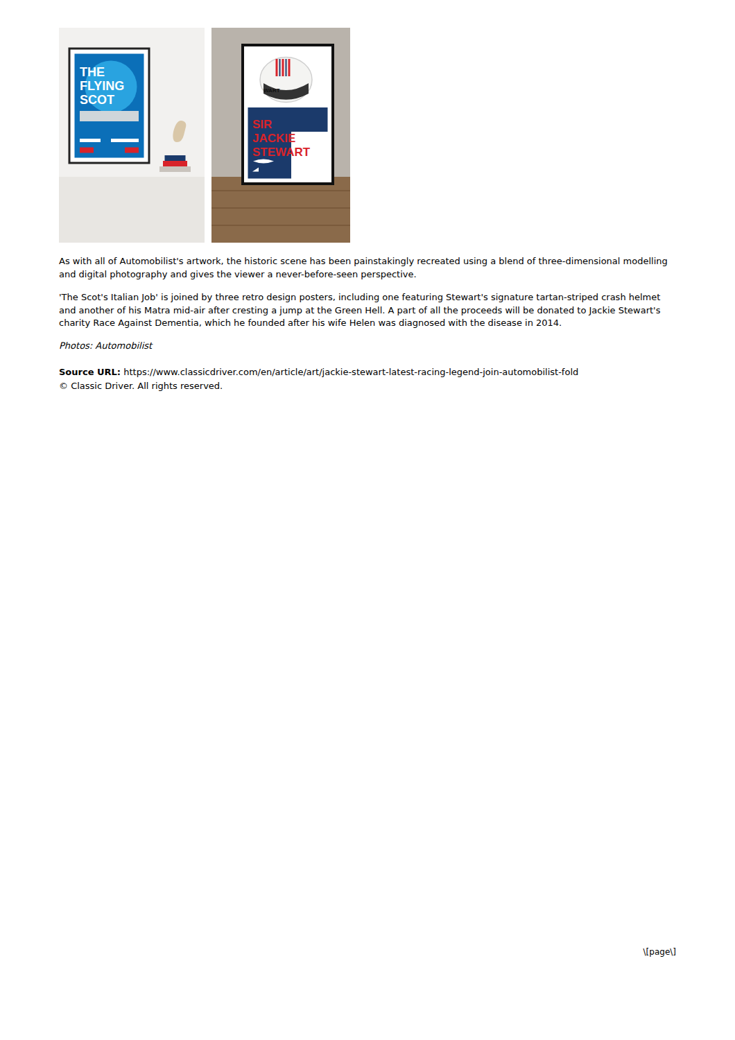As with all of Automobilist's artwork, the historic scene has been painstakingly recreated using a blend of three-dimensional modelling and digital photography and gives the viewer a never-before-seen perspective.
'The Scot's Italian Job' is joined by three retro design posters, including one featuring Stewart's signature tartan-striped crash helmet and another of his Matra mid-air after cresting a jump at the Green Hell. A part of all the proceeds will be donated to Jackie Stewart's charity Race Against Dementia, which he founded after his wife Helen was diagnosed with the disease in 2014.
Photos: Automobilist
Source URL: https://www.classicdriver.com/en/article/art/jackie-stewart-latest-racing-legend-join-automobilist-fold
© Classic Driver. All rights reserved.
\[page\]